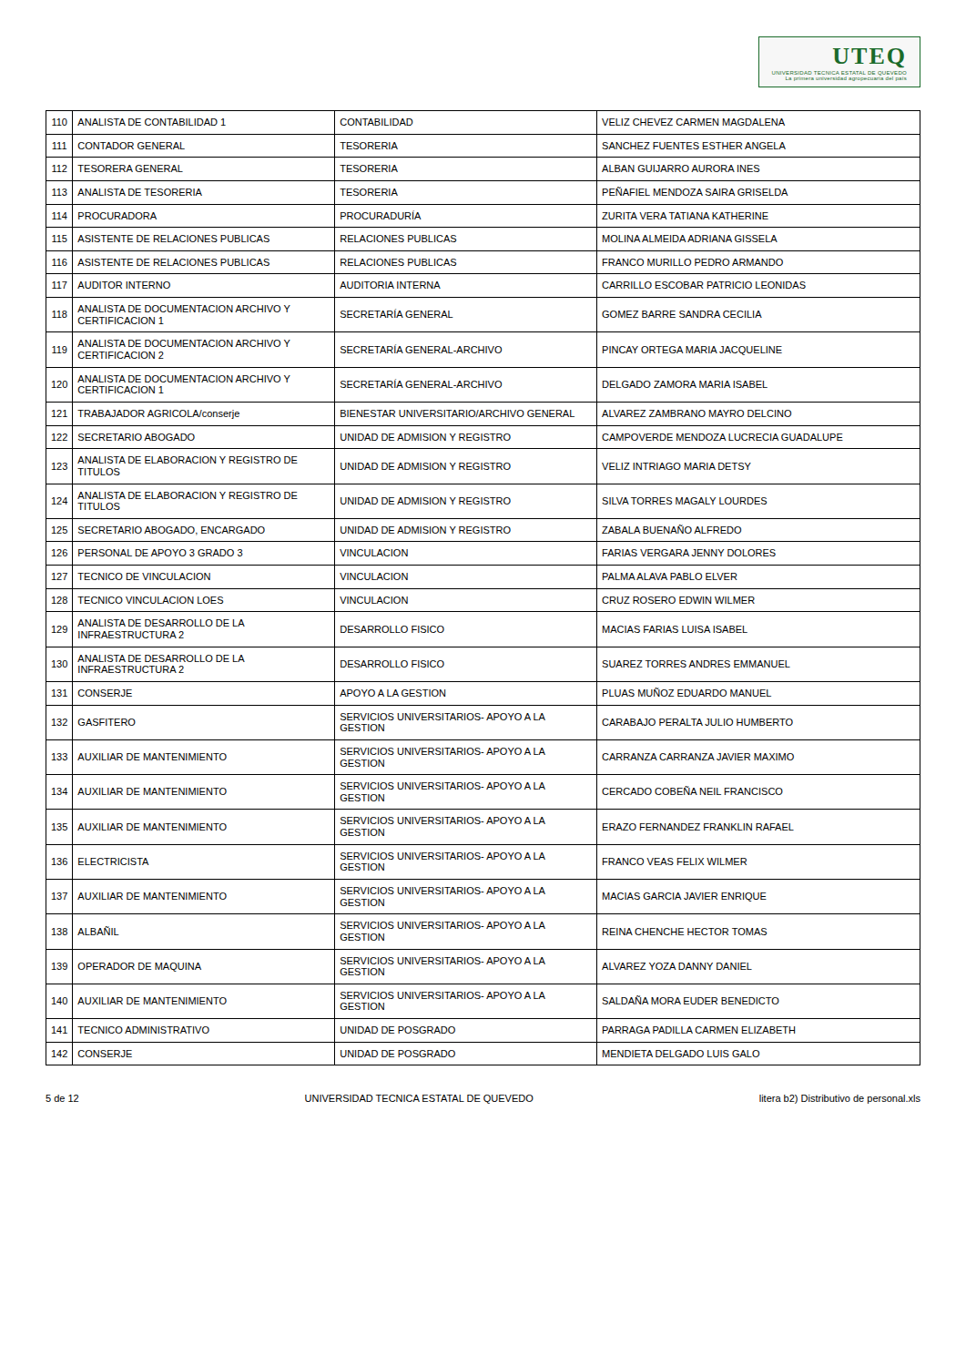UTEQ
UNIVERSIDAD TECNICA ESTATAL DE QUEVEDO
La primera universidad agropecuaria del país
| 110 | ANALISTA DE CONTABILIDAD 1 | CONTABILIDAD | VELIZ CHEVEZ CARMEN MAGDALENA |
| 111 | CONTADOR GENERAL | TESORERIA | SANCHEZ FUENTES ESTHER ANGELA |
| 112 | TESORERA GENERAL | TESORERIA | ALBAN GUIJARRO AURORA INES |
| 113 | ANALISTA DE TESORERIA | TESORERIA | PEÑAFIEL MENDOZA SAIRA GRISELDA |
| 114 | PROCURADORA | PROCURADURÍA | ZURITA VERA TATIANA KATHERINE |
| 115 | ASISTENTE DE RELACIONES PUBLICAS | RELACIONES PUBLICAS | MOLINA ALMEIDA ADRIANA GISSELA |
| 116 | ASISTENTE DE RELACIONES PUBLICAS | RELACIONES PUBLICAS | FRANCO MURILLO PEDRO ARMANDO |
| 117 | AUDITOR INTERNO | AUDITORIA INTERNA | CARRILLO ESCOBAR PATRICIO LEONIDAS |
| 118 | ANALISTA DE DOCUMENTACION ARCHIVO Y CERTIFICACION 1 | SECRETARÍA GENERAL | GOMEZ BARRE SANDRA CECILIA |
| 119 | ANALISTA DE DOCUMENTACION ARCHIVO Y CERTIFICACION 2 | SECRETARÍA GENERAL-ARCHIVO | PINCAY ORTEGA MARIA JACQUELINE |
| 120 | ANALISTA DE DOCUMENTACION ARCHIVO Y CERTIFICACION 1 | SECRETARÍA GENERAL-ARCHIVO | DELGADO ZAMORA MARIA ISABEL |
| 121 | TRABAJADOR AGRICOLA/conserje | BIENESTAR UNIVERSITARIO/ARCHIVO GENERAL | ALVAREZ ZAMBRANO MAYRO DELCINO |
| 122 | SECRETARIO ABOGADO | UNIDAD DE ADMISION Y REGISTRO | CAMPOVERDE MENDOZA LUCRECIA GUADALUPE |
| 123 | ANALISTA DE ELABORACION Y REGISTRO DE TITULOS | UNIDAD DE ADMISION Y REGISTRO | VELIZ INTRIAGO MARIA DETSY |
| 124 | ANALISTA DE ELABORACION Y REGISTRO DE TITULOS | UNIDAD DE ADMISION Y REGISTRO | SILVA TORRES MAGALY LOURDES |
| 125 | SECRETARIO ABOGADO, ENCARGADO | UNIDAD DE ADMISION Y REGISTRO | ZABALA BUENAÑO ALFREDO |
| 126 | PERSONAL DE APOYO 3 GRADO 3 | VINCULACION | FARIAS VERGARA JENNY DOLORES |
| 127 | TECNICO DE VINCULACION | VINCULACION | PALMA ALAVA PABLO ELVER |
| 128 | TECNICO VINCULACION LOES | VINCULACION | CRUZ ROSERO EDWIN WILMER |
| 129 | ANALISTA DE DESARROLLO DE LA INFRAESTRUCTURA 2 | DESARROLLO FISICO | MACIAS FARIAS LUISA ISABEL |
| 130 | ANALISTA DE DESARROLLO DE LA INFRAESTRUCTURA 2 | DESARROLLO FISICO | SUAREZ TORRES ANDRES EMMANUEL |
| 131 | CONSERJE | APOYO A LA GESTION | PLUAS MUÑOZ EDUARDO MANUEL |
| 132 | GASFITERO | SERVICIOS UNIVERSITARIOS- APOYO A LA GESTION | CARABAJO PERALTA JULIO HUMBERTO |
| 133 | AUXILIAR DE MANTENIMIENTO | SERVICIOS UNIVERSITARIOS- APOYO A LA GESTION | CARRANZA CARRANZA JAVIER MAXIMO |
| 134 | AUXILIAR DE MANTENIMIENTO | SERVICIOS UNIVERSITARIOS- APOYO A LA GESTION | CERCADO COBEÑA NEIL FRANCISCO |
| 135 | AUXILIAR DE MANTENIMIENTO | SERVICIOS UNIVERSITARIOS- APOYO A LA GESTION | ERAZO FERNANDEZ FRANKLIN RAFAEL |
| 136 | ELECTRICISTA | SERVICIOS UNIVERSITARIOS- APOYO A LA GESTION | FRANCO VEAS FELIX WILMER |
| 137 | AUXILIAR DE MANTENIMIENTO | SERVICIOS UNIVERSITARIOS- APOYO A LA GESTION | MACIAS GARCIA JAVIER ENRIQUE |
| 138 | ALBAÑIL | SERVICIOS UNIVERSITARIOS- APOYO A LA GESTION | REINA CHENCHE HECTOR TOMAS |
| 139 | OPERADOR DE MAQUINA | SERVICIOS UNIVERSITARIOS- APOYO A LA GESTION | ALVAREZ YOZA DANNY DANIEL |
| 140 | AUXILIAR DE MANTENIMIENTO | SERVICIOS UNIVERSITARIOS- APOYO A LA GESTION | SALDAÑA MORA EUDER BENEDICTO |
| 141 | TECNICO ADMINISTRATIVO | UNIDAD DE POSGRADO | PARRAGA PADILLA CARMEN ELIZABETH |
| 142 | CONSERJE | UNIDAD DE POSGRADO | MENDIETA DELGADO LUIS GALO |
5 de 12
UNIVERSIDAD TECNICA ESTATAL DE QUEVEDO
litera b2) Distributivo de personal.xls